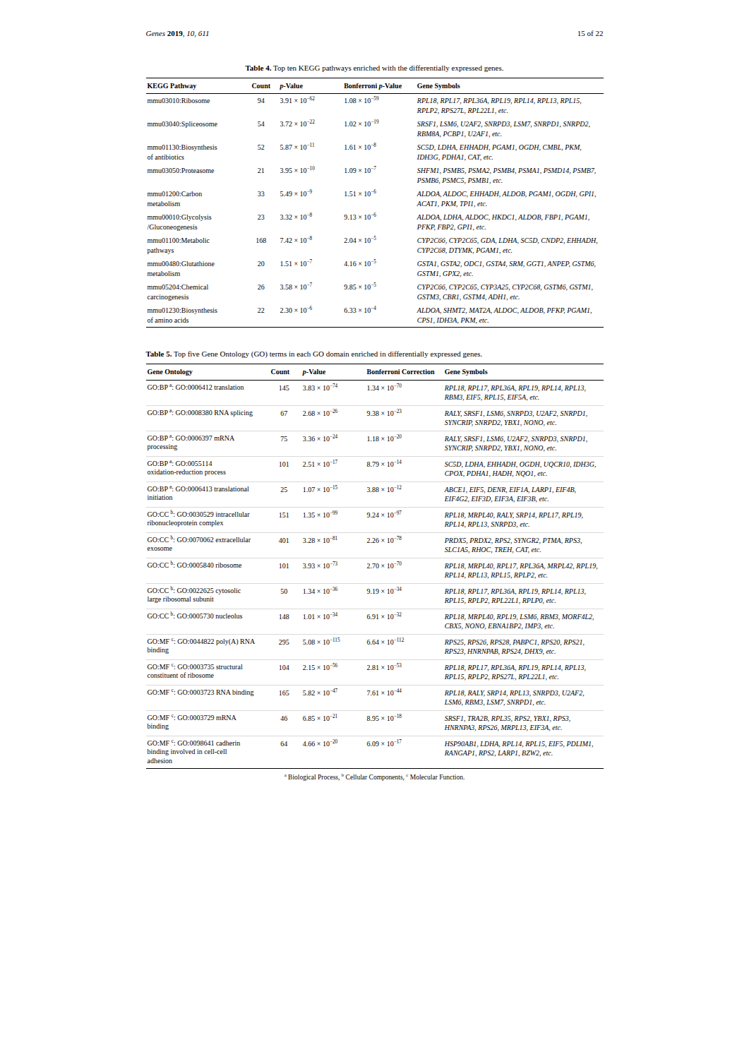Genes 2019, 10, 611
15 of 22
Table 4. Top ten KEGG pathways enriched with the differentially expressed genes.
| KEGG Pathway | Count | p -Value | Bonferroni p -Value | Gene Symbols |
| --- | --- | --- | --- | --- |
| mmu03010:Ribosome | 94 | 3.91 × 10 −62 | 1.08 × 10 −59 | RPL18, RPL17, RPL36A, RPL19, RPL14, RPL13, RPL15, RPLP2, RPS27L, RPL22L1, etc. |
| mmu03040:Spliceosome | 54 | 3.72 × 10 −22 | 1.02 × 10 −19 | SRSF1, LSM6, U2AF2, SNRPD3, LSM7, SNRPD1, SNRPD2, RBM8A, PCBP1, U2AF1, etc. |
| mmu01130:Biosynthesis of antibiotics | 52 | 5.87 × 10 −11 | 1.61 × 10 −8 | SC5D, LDHA, EHHADH, PGAM1, OGDH, CMBL, PKM, IDH3G, PDHA1, CAT, etc. |
| mmu03050:Proteasome | 21 | 3.95 × 10 −10 | 1.09 × 10 −7 | SHFM1, PSMB5, PSMA2, PSMB4, PSMA1, PSMD14, PSMB7, PSMB6, PSMC5, PSMB1, etc. |
| mmu01200:Carbon metabolism | 33 | 5.49 × 10 −9 | 1.51 × 10 −6 | ALDOA, ALDOC, EHHADH, ALDOB, PGAM1, OGDH, GPI1, ACAT1, PKM, TPI1, etc. |
| mmu00010:Glycolysis /Gluconeogenesis | 23 | 3.32 × 10 −8 | 9.13 × 10 −6 | ALDOA, LDHA, ALDOC, HKDC1, ALDOB, FBP1, PGAM1, PFKP, FBP2, GPI1, etc. |
| mmu01100:Metabolic pathways | 168 | 7.42 × 10 −8 | 2.04 × 10 −5 | CYP2C66, CYP2C65, GDA, LDHA, SC5D, CNDP2, EHHADH, CYP2C68, DTYMK, PGAM1, etc. |
| mmu00480:Glutathione metabolism | 20 | 1.51 × 10 −7 | 4.16 × 10 −5 | GSTA1, GSTA2, ODC1, GSTA4, SRM, GGT1, ANPEP, GSTM6, GSTM1, GPX2, etc. |
| mmu05204:Chemical carcinogenesis | 26 | 3.58 × 10 −7 | 9.85 × 10 −5 | CYP2C66, CYP2C65, CYP3A25, CYP2C68, GSTM6, GSTM1, GSTM3, CBR1, GSTM4, ADH1, etc. |
| mmu01230:Biosynthesis of amino acids | 22 | 2.30 × 10 −6 | 6.33 × 10 −4 | ALDOA, SHMT2, MAT2A, ALDOC, ALDOB, PFKP, PGAM1, CPS1, IDH3A, PKM, etc. |
Table 5. Top five Gene Ontology (GO) terms in each GO domain enriched in differentially expressed genes.
| Gene Ontology | Count | p -Value | Bonferroni Correction | Gene Symbols |
| --- | --- | --- | --- | --- |
| GO:BP a : GO:0006412 translation | 145 | 3.83 × 10 −74 | 1.34 × 10 −70 | RPL18, RPL17, RPL36A, RPL19, RPL14, RPL13, RBM3, EIF5, RPL15, EIF5A, etc. |
| GO:BP a : GO:0008380 RNA splicing | 67 | 2.68 × 10 −26 | 9.38 × 10 −23 | RALY, SRSF1, LSM6, SNRPD3, U2AF2, SNRPD1, SYNCRIP, SNRPD2, YBX1, NONO, etc. |
| GO:BP a : GO:0006397 mRNA processing | 75 | 3.36 × 10 −24 | 1.18 × 10 −20 | RALY, SRSF1, LSM6, U2AF2, SNRPD3, SNRPD1, SYNCRIP, SNRPD2, YBX1, NONO, etc. |
| GO:BP a : GO:0055114 oxidation-reduction process | 101 | 2.51 × 10 −17 | 8.79 × 10 −14 | SC5D, LDHA, EHHADH, OGDH, UQCR10, IDH3G, CPOX, PDHA1, HADH, NQO1, etc. |
| GO:BP a : GO:0006413 translational initiation | 25 | 1.07 × 10 −15 | 3.88 × 10 −12 | ABCE1, EIF5, DENR, EIF1A, LARP1, EIF4B, EIF4G2, EIF3D, EIF3A, EIF3B, etc. |
| GO:CC b : GO:0030529 intracellular ribonucleoprotein complex | 151 | 1.35 × 10 −99 | 9.24 × 10 −97 | RPL18, MRPL40, RALY, SRP14, RPL17, RPL19, RPL14, RPL13, SNRPD3, etc. |
| GO:CC b : GO:0070062 extracellular exosome | 401 | 3.28 × 10 −81 | 2.26 × 10 −78 | PRDX5, PRDX2, RPS2, SYNGR2, PTMA, RPS3, SLC1A5, RHOC, TREH, CAT, etc. |
| GO:CC b : GO:0005840 ribosome | 101 | 3.93 × 10 −73 | 2.70 × 10 −70 | RPL18, MRPL40, RPL17, RPL36A, MRPL42, RPL19, RPL14, RPL13, RPL15, RPLP2, etc. |
| GO:CC b : GO:0022625 cytosolic large ribosomal subunit | 50 | 1.34 × 10 −36 | 9.19 × 10 −34 | RPL18, RPL17, RPL36A, RPL19, RPL14, RPL13, RPL15, RPLP2, RPL22L1, RPLP0, etc. |
| GO:CC b : GO:0005730 nucleolus | 148 | 1.01 × 10 −34 | 6.91 × 10 −32 | RPL18, MRPL40, RPL19, LSM6, RBM3, MORF4L2, CBX5, NONO, EBNA1BP2, IMP3, etc. |
| GO:MF c : GO:0044822 poly(A) RNA binding | 295 | 5.08 × 10 −115 | 6.64 × 10 −112 | RPS25, RPS26, RPS28, PABPC1, RPS20, RPS21, RPS23, HNRNPAB, RPS24, DHX9, etc. |
| GO:MF c : GO:0003735 structural constituent of ribosome | 104 | 2.15 × 10 −56 | 2.81 × 10 −53 | RPL18, RPL17, RPL36A, RPL19, RPL14, RPL13, RPL15, RPLP2, RPS27L, RPL22L1, etc. |
| GO:MF c : GO:0003723 RNA binding | 165 | 5.82 × 10 −47 | 7.61 × 10 −44 | RPL18, RALY, SRP14, RPL13, SNRPD3, U2AF2, LSM6, RBM3, LSM7, SNRPD1, etc. |
| GO:MF c : GO:0003729 mRNA binding | 46 | 6.85 × 10 −21 | 8.95 × 10 −18 | SRSF1, TRA2B, RPL35, RPS2, YBX1, RPS3, HNRNPA3, RPS26, MRPL13, EIF3A, etc. |
| GO:MF c : GO:0098641 cadherin binding involved in cell-cell adhesion | 64 | 4.66 × 10 −20 | 6.09 × 10 −17 | HSP90AB1, LDHA, RPL14, RPL15, EIF5, PDLIM1, RANGAP1, RPS2, LARP1, BZW2, etc. |
a Biological Process, b Cellular Components, c Molecular Function.